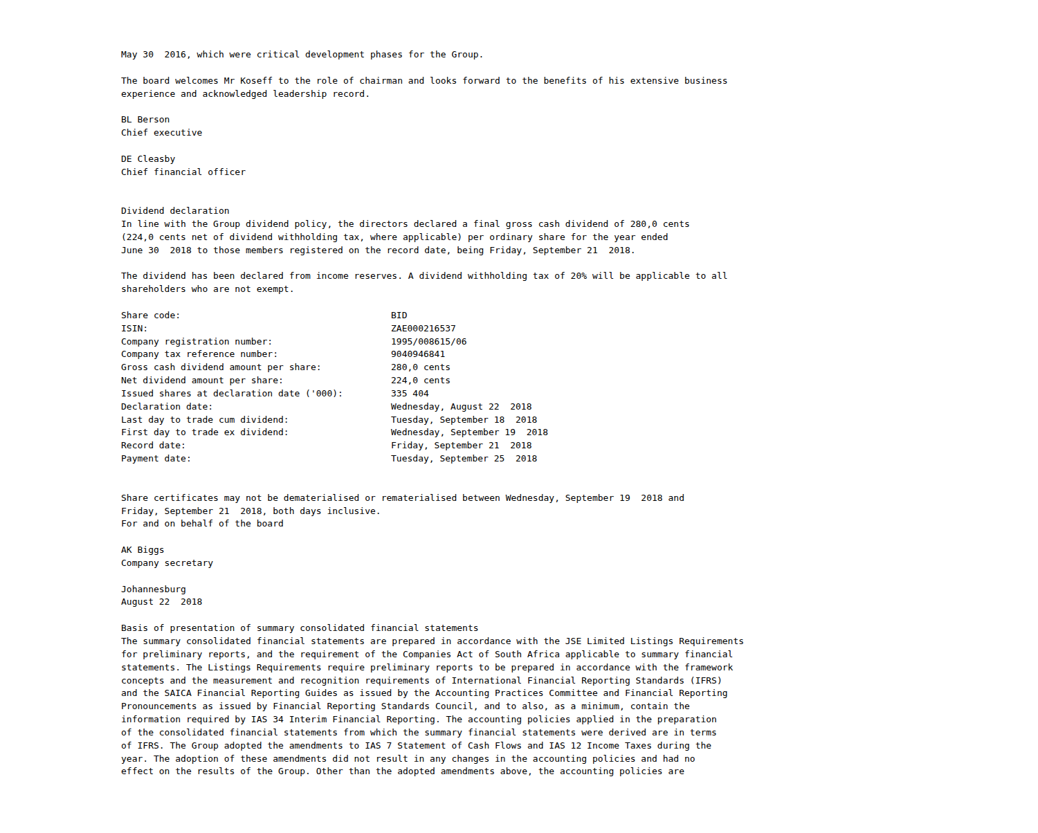May 30 2016, which were critical development phases for the Group.
The board welcomes Mr Koseff to the role of chairman and looks forward to the benefits of his extensive business experience and acknowledged leadership record.
BL Berson
Chief executive
DE Cleasby
Chief financial officer
Dividend declaration
In line with the Group dividend policy, the directors declared a final gross cash dividend of 280,0 cents (224,0 cents net of dividend withholding tax, where applicable) per ordinary share for the year ended June 30 2018 to those members registered on the record date, being Friday, September 21 2018.
The dividend has been declared from income reserves. A dividend withholding tax of 20% will be applicable to all shareholders who are not exempt.
| Share code: | BID |
| ISIN: | ZAE000216537 |
| Company registration number: | 1995/008615/06 |
| Company tax reference number: | 9040946841 |
| Gross cash dividend amount per share: | 280,0 cents |
| Net dividend amount per share: | 224,0 cents |
| Issued shares at declaration date ('000): | 335 404 |
| Declaration date: | Wednesday, August 22 2018 |
| Last day to trade cum dividend: | Tuesday, September 18 2018 |
| First day to trade ex dividend: | Wednesday, September 19 2018 |
| Record date: | Friday, September 21 2018 |
| Payment date: | Tuesday, September 25 2018 |
Share certificates may not be dematerialised or rematerialised between Wednesday, September 19 2018 and Friday, September 21 2018, both days inclusive. For and on behalf of the board
AK Biggs
Company secretary
Johannesburg
August 22 2018
Basis of presentation of summary consolidated financial statements
The summary consolidated financial statements are prepared in accordance with the JSE Limited Listings Requirements for preliminary reports, and the requirement of the Companies Act of South Africa applicable to summary financial statements. The Listings Requirements require preliminary reports to be prepared in accordance with the framework concepts and the measurement and recognition requirements of International Financial Reporting Standards (IFRS) and the SAICA Financial Reporting Guides as issued by the Accounting Practices Committee and Financial Reporting Pronouncements as issued by Financial Reporting Standards Council, and to also, as a minimum, contain the information required by IAS 34 Interim Financial Reporting. The accounting policies applied in the preparation of the consolidated financial statements from which the summary financial statements were derived are in terms of IFRS. The Group adopted the amendments to IAS 7 Statement of Cash Flows and IAS 12 Income Taxes during the year. The adoption of these amendments did not result in any changes in the accounting policies and had no effect on the results of the Group. Other than the adopted amendments above, the accounting policies are